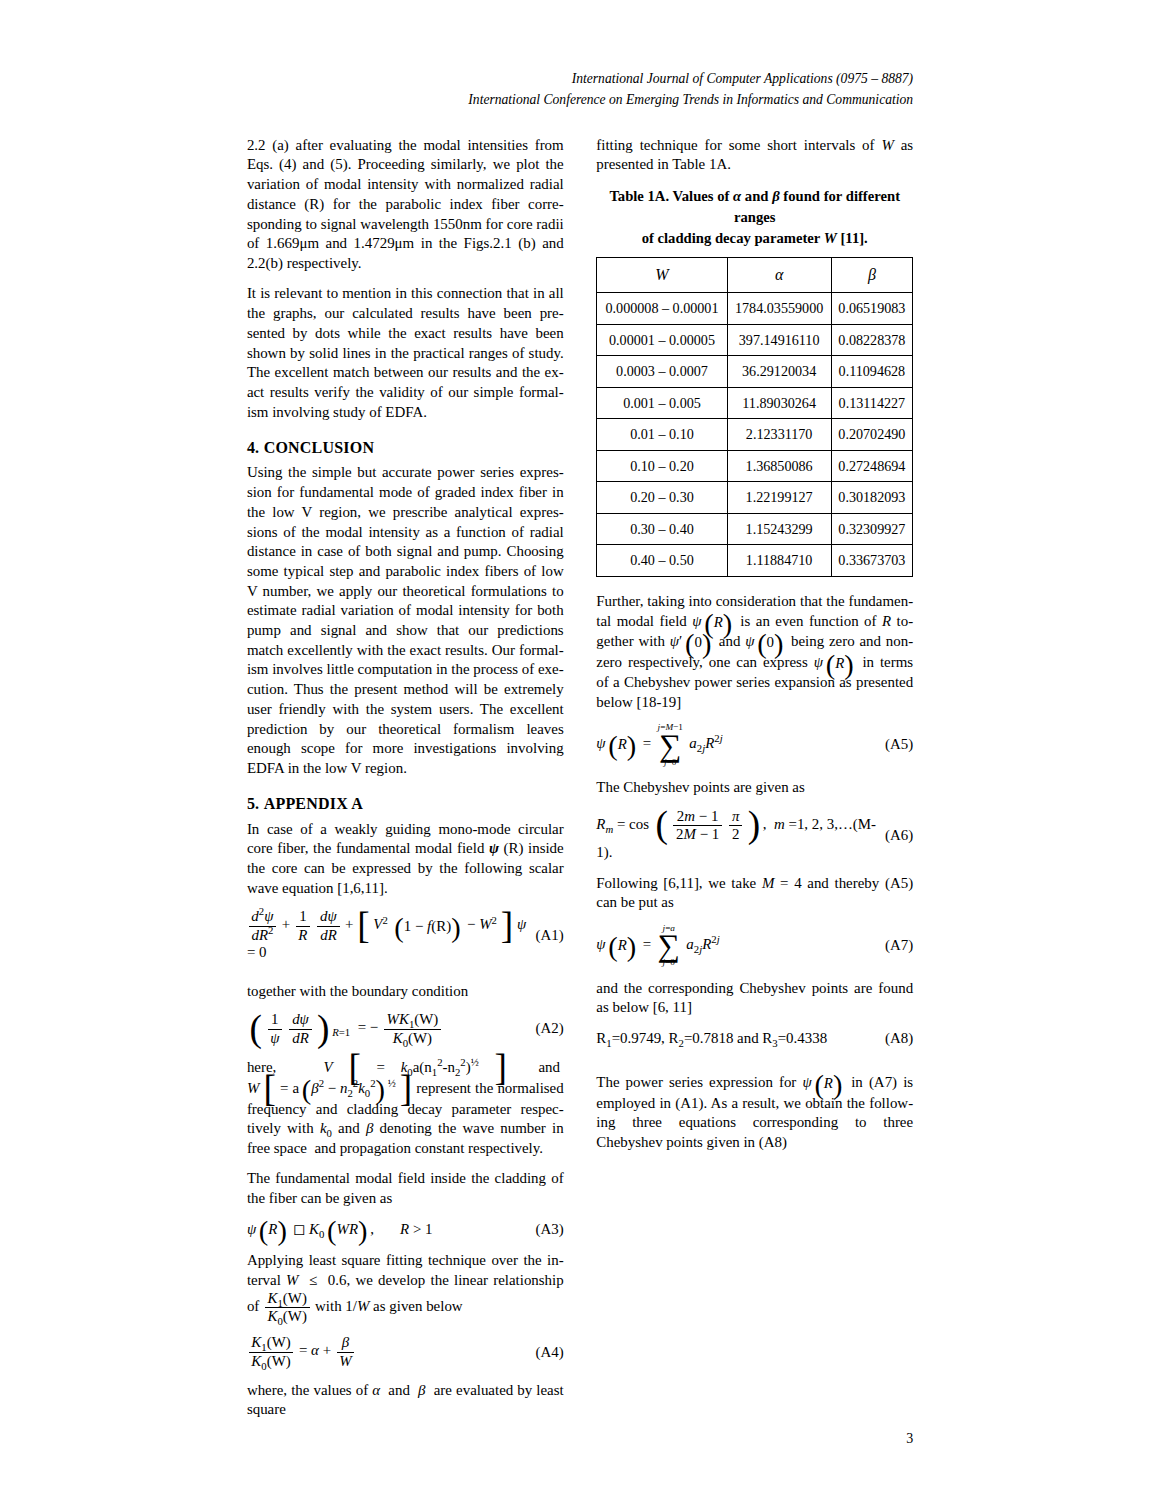International Journal of Computer Applications (0975 – 8887)
International Conference on Emerging Trends in Informatics and Communication
2.2 (a) after evaluating the modal intensities from Eqs. (4) and (5). Proceeding similarly, we plot the variation of modal intensity with normalized radial distance (R) for the parabolic index fiber corresponding to signal wavelength 1550nm for core radii of 1.669μm and 1.4729μm in the Figs.2.1 (b) and 2.2(b) respectively.
It is relevant to mention in this connection that in all the graphs, our calculated results have been presented by dots while the exact results have been shown by solid lines in the practical ranges of study. The excellent match between our results and the exact results verify the validity of our simple formalism involving study of EDFA.
4. CONCLUSION
Using the simple but accurate power series expression for fundamental mode of graded index fiber in the low V region, we prescribe analytical expressions of the modal intensity as a function of radial distance in case of both signal and pump. Choosing some typical step and parabolic index fibers of low V number, we apply our theoretical formulations to estimate radial variation of modal intensity for both pump and signal and show that our predictions match excellently with the exact results. Our formalism involves little computation in the process of execution. Thus the present method will be extremely user friendly with the system users. The excellent prediction by our theoretical formalism leaves enough scope for more investigations involving EDFA in the low V region.
5. APPENDIX A
In case of a weakly guiding mono-mode circular core fiber, the fundamental modal field ψ (R) inside the core can be expressed by the following scalar wave equation [1,6,11].
d2ψ dR2 + 1 R dψ dR + [ V2 (1 − f(R)) − W2 ] ψ = 0
(A1)
together with the boundary condition
( 1 ψ dψ dR )R=1 = − WK1(W) K0(W)
(A2)
here, V [ = k0a(n12-n22)½ ] and W [ = a(β2 − n22k02)½ ] represent the normalised frequency and cladding decay parameter respectively with k0 and β denoting the wave number in free space and propagation constant respectively.
The fundamental modal field inside the cladding of the fiber can be given as
ψ(R) ◻ K0(WR), R > 1
(A3)
Applying least square fitting technique over the interval W ≤ 0.6, we develop the linear relationship of K1(W) K0(W) with 1/W as given below
K1(W) K0(W) = α + βW
(A4)
where, the values of α and β are evaluated by least square
fitting technique for some short intervals of W as presented in Table 1A.
Table 1A. Values of α and β found for different ranges
of cladding decay parameter W [11].
| W | α | β |
| --- | --- | --- |
| 0.000008 – 0.00001 | 1784.03559000 | 0.06519083 |
| 0.00001 – 0.00005 | 397.14916110 | 0.08228378 |
| 0.0003 – 0.0007 | 36.29120034 | 0.11094628 |
| 0.001 – 0.005 | 11.89030264 | 0.13114227 |
| 0.01 – 0.10 | 2.12331170 | 0.20702490 |
| 0.10 – 0.20 | 1.36850086 | 0.27248694 |
| 0.20 – 0.30 | 1.22199127 | 0.30182093 |
| 0.30 – 0.40 | 1.15243299 | 0.32309927 |
| 0.40 – 0.50 | 1.11884710 | 0.33673703 |
Further, taking into consideration that the fundamental modal field ψ(R) is an even function of R together with ψ′(0) and ψ(0) being zero and nonzero respectively, one can express ψ(R) in terms of a Chebyshev power series expansion as presented below [18-19]
ψ(R) = j=M−1 ∑ j=0 a2jR2j
(A5)
The Chebyshev points are given as
Rm = cos ( 2m − 12M − 1 π 2 ), m =1, 2, 3,…(M-1).
(A6)
Following [6,11], we take M = 4 and thereby (A5) can be put as
ψ(R) = j=a ∑ j=0 a2jR2j
(A7)
and the corresponding Chebyshev points are found as below [6, 11]
R1=0.9749, R2=0.7818 and R3=0.4338
(A8)
The power series expression for ψ(R) in (A7) is employed in (A1). As a result, we obtain the following three equations corresponding to three Chebyshev points given in (A8)
3